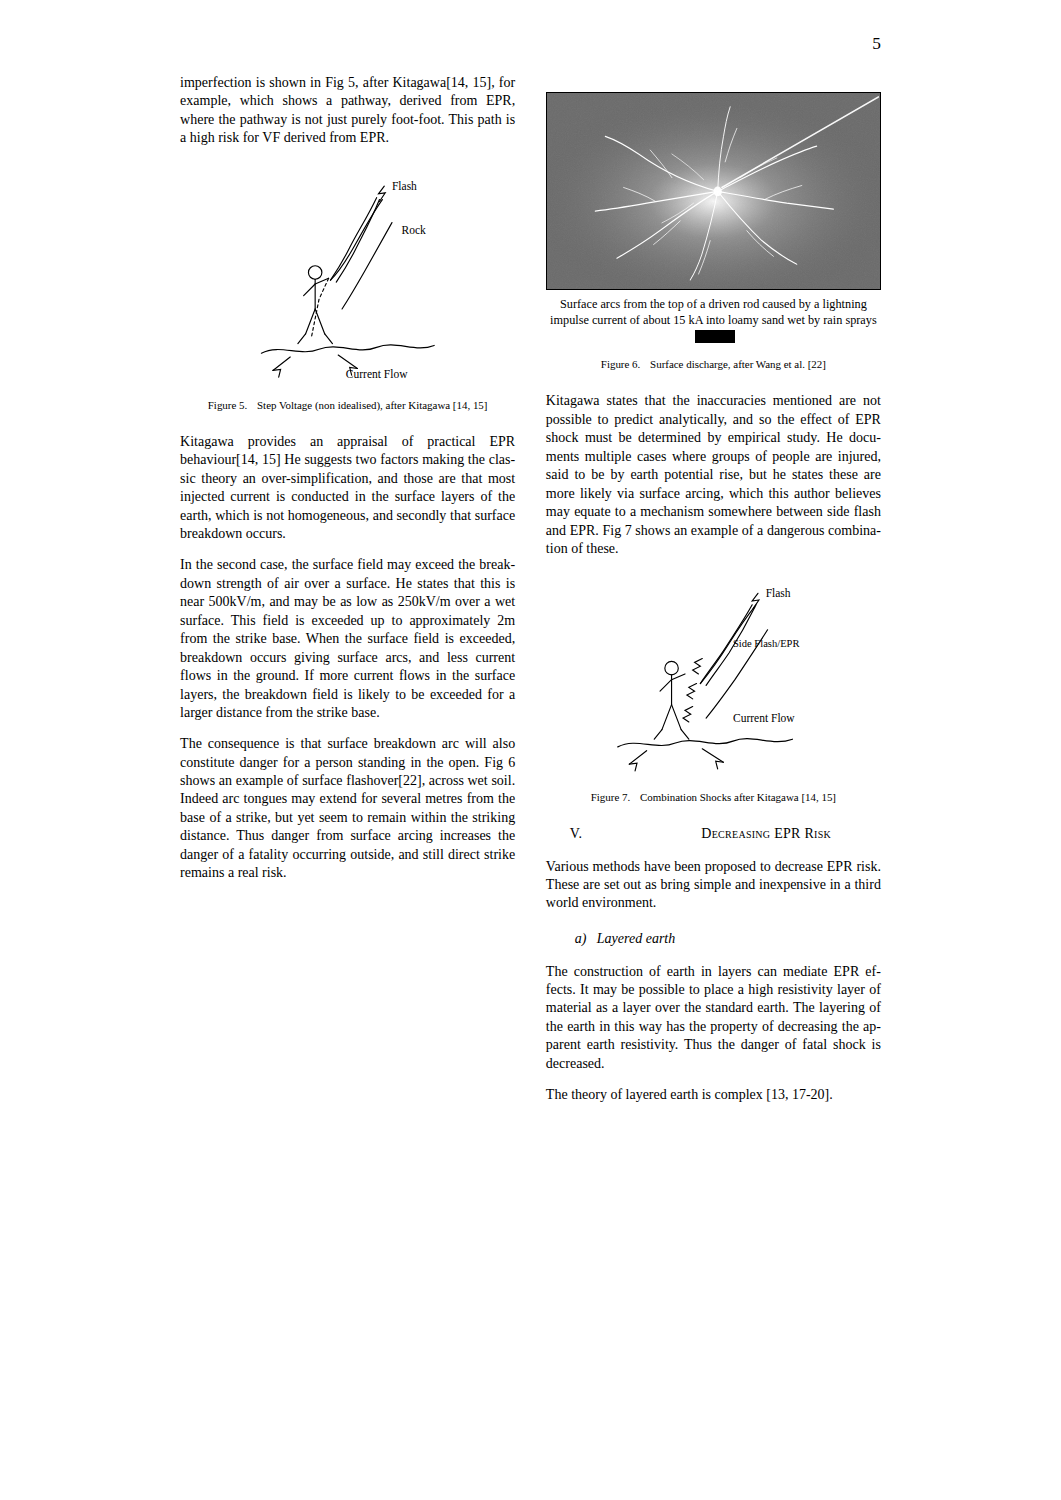5
imperfection is shown in Fig 5, after Kitagawa[14, 15], for example, which shows a pathway, derived from EPR, where the pathway is not just purely foot-foot. This path is a high risk for VF derived from EPR.
Flash Rock Current Flow
Figure 5. Step Voltage (non idealised), after Kitagawa [14, 15]
Kitagawa provides an appraisal of practical EPR behaviour[14, 15] He suggests two factors making the classic theory an over-simplification, and those are that most injected current is conducted in the surface layers of the earth, which is not homogeneous, and secondly that surface breakdown occurs.
In the second case, the surface field may exceed the breakdown strength of air over a surface. He states that this is near 500kV/m, and may be as low as 250kV/m over a wet surface. This field is exceeded up to approximately 2m from the strike base. When the surface field is exceeded, breakdown occurs giving surface arcs, and less current flows in the ground. If more current flows in the surface layers, the breakdown field is likely to be exceeded for a larger distance from the strike base.
The consequence is that surface breakdown arc will also constitute danger for a person standing in the open. Fig 6 shows an example of surface flashover[22], across wet soil. Indeed arc tongues may extend for several metres from the base of a strike, but yet seem to remain within the striking distance. Thus danger from surface arcing increases the danger of a fatality occurring outside, and still direct strike remains a real risk.
Surface arcs from the top of a driven rod caused by a lightning impulse current of about 15 kA into loamy sand wet by rain sprays
Figure 6. Surface discharge, after Wang et al. [22]
Kitagawa states that the inaccuracies mentioned are not possible to predict analytically, and so the effect of EPR shock must be determined by empirical study. He documents multiple cases where groups of people are injured, said to be by earth potential rise, but he states these are more likely via surface arcing, which this author believes may equate to a mechanism somewhere between side flash and EPR. Fig 7 shows an example of a dangerous combination of these.
Flash Side Flash/EPR Current Flow
Figure 7. Combination Shocks after Kitagawa [14, 15]
V. Decreasing EPR Risk
Various methods have been proposed to decrease EPR risk. These are set out as bring simple and inexpensive in a third world environment.
a) Layered earth
The construction of earth in layers can mediate EPR effects. It may be possible to place a high resistivity layer of material as a layer over the standard earth. The layering of the earth in this way has the property of decreasing the apparent earth resistivity. Thus the danger of fatal shock is decreased.
The theory of layered earth is complex [13, 17-20].